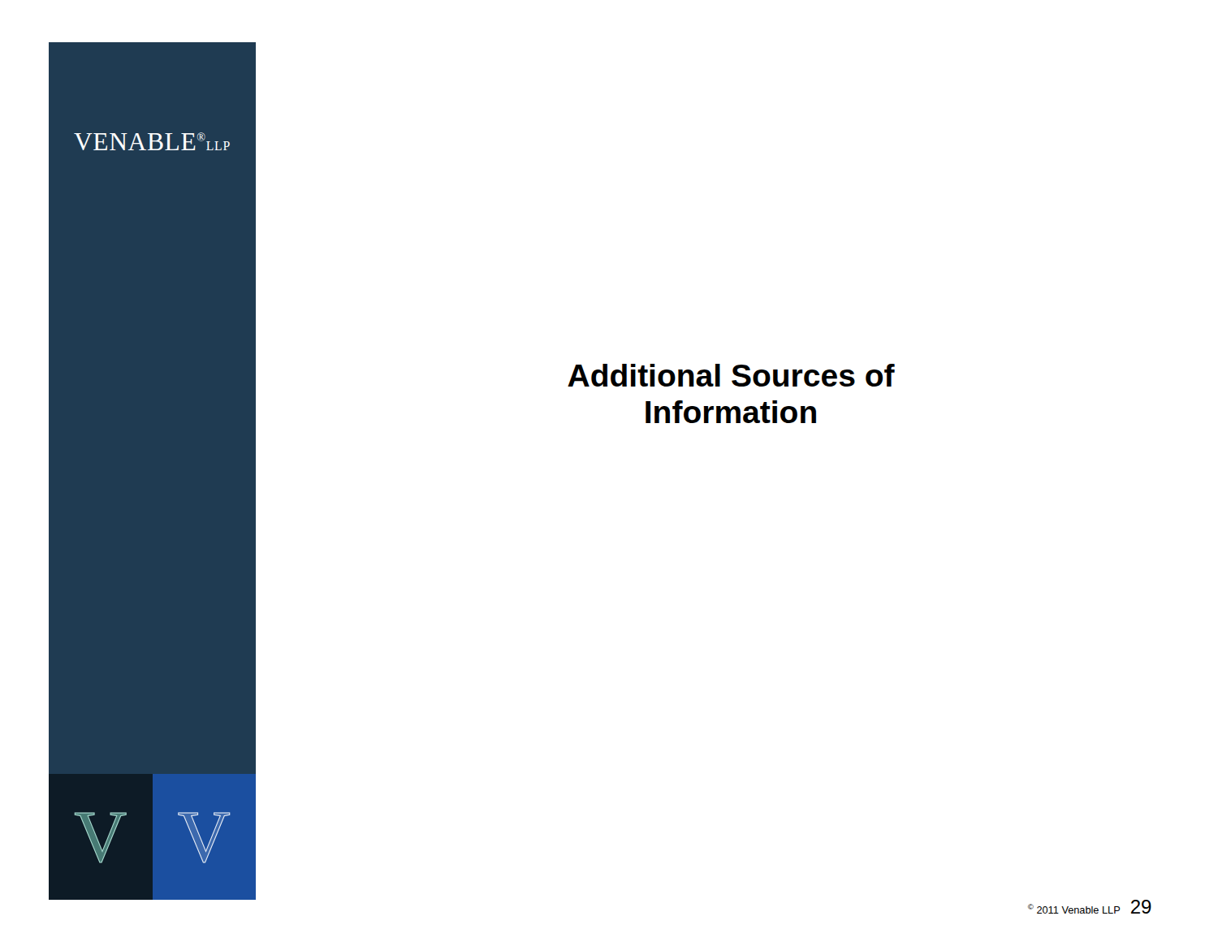VENABLE®LLP
V
V
Additional Sources of
Information
© 2011 Venable LLP 29